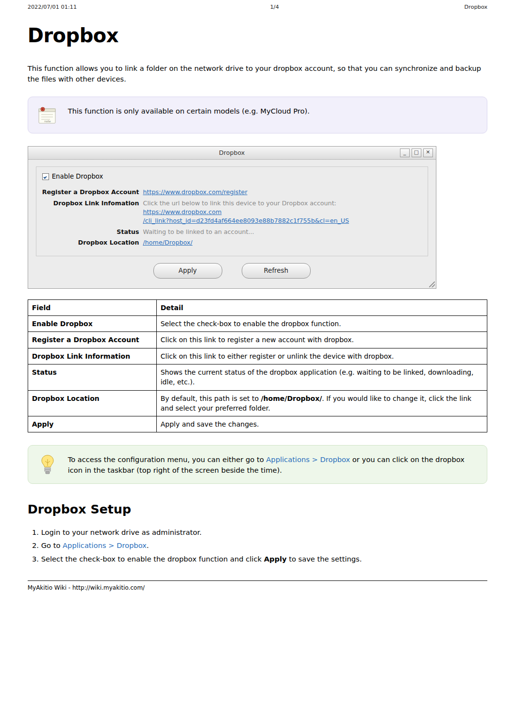2022/07/01 01:11
1/4
Dropbox
Dropbox
This function allows you to link a folder on the network drive to your dropbox account, so that you can synchronize and backup the files with other devices.
note
This function is only available on certain models (e.g. MyCloud Pro).
Dropbox
_
□
✕
Enable Dropbox
| Register a Dropbox Account | https://www.dropbox.com/register |
| Dropbox Link Infomation | Click the url below to link this device to your Dropbox account: https://www.dropbox.com /cli_link?host_id=d23fd4af664ee8093e88b7882c1f755b&cl=en_US |
| Status | Waiting to be linked to an account... |
| Dropbox Location | /home/Dropbox/ |
Apply
Refresh
| Field | Detail |
| --- | --- |
| Enable Dropbox | Select the check-box to enable the dropbox function. |
| Register a Dropbox Account | Click on this link to register a new account with dropbox. |
| Dropbox Link Information | Click on this link to either register or unlink the device with dropbox. |
| Status | Shows the current status of the dropbox application (e.g. waiting to be linked, downloading, idle, etc.). |
| Dropbox Location | By default, this path is set to /home/Dropbox/ . If you would like to change it, click the link and select your preferred folder. |
| Apply | Apply and save the changes. |
To access the configuration menu, you can either go to Applications > Dropbox or you can click on the dropbox icon in the taskbar (top right of the screen beside the time).
Dropbox Setup
Login to your network drive as administrator.
Go to Applications > Dropbox.
Select the check-box to enable the dropbox function and click Apply to save the settings.
MyAkitio Wiki - http://wiki.myakitio.com/